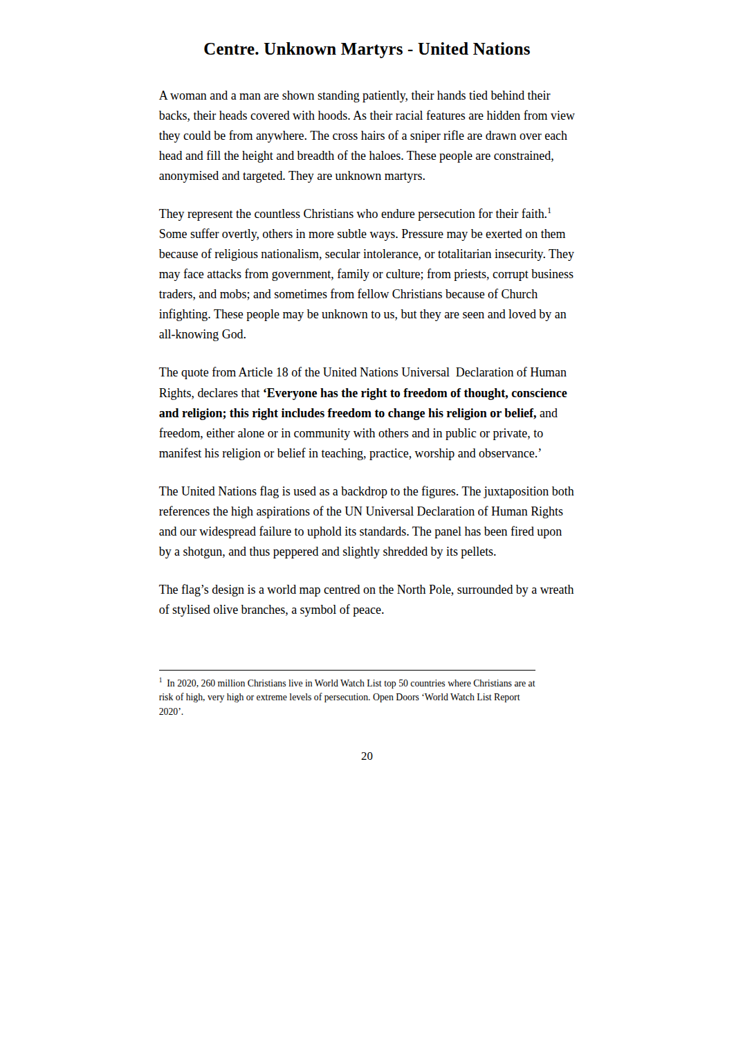Centre. Unknown Martyrs - United Nations
A woman and a man are shown standing patiently, their hands tied behind their backs, their heads covered with hoods. As their racial features are hidden from view they could be from anywhere. The cross hairs of a sniper rifle are drawn over each head and fill the height and breadth of the haloes. These people are constrained, anonymised and targeted. They are unknown martyrs.
They represent the countless Christians who endure persecution for their faith.1 Some suffer overtly, others in more subtle ways. Pressure may be exerted on them because of religious nationalism, secular intolerance, or totalitarian insecurity. They may face attacks from government, family or culture; from priests, corrupt business traders, and mobs; and sometimes from fellow Christians because of Church infighting. These people may be unknown to us, but they are seen and loved by an all-knowing God.
The quote from Article 18 of the United Nations Universal Declaration of Human Rights, declares that ‘Everyone has the right to freedom of thought, conscience and religion; this right includes freedom to change his religion or belief, and freedom, either alone or in community with others and in public or private, to manifest his religion or belief in teaching, practice, worship and observance.’
The United Nations flag is used as a backdrop to the figures. The juxtaposition both references the high aspirations of the UN Universal Declaration of Human Rights and our widespread failure to uphold its standards. The panel has been fired upon by a shotgun, and thus peppered and slightly shredded by its pellets.
The flag’s design is a world map centred on the North Pole, surrounded by a wreath of stylised olive branches, a symbol of peace.
1 In 2020, 260 million Christians live in World Watch List top 50 countries where Christians are at risk of high, very high or extreme levels of persecution. Open Doors ‘World Watch List Report 2020’.
20